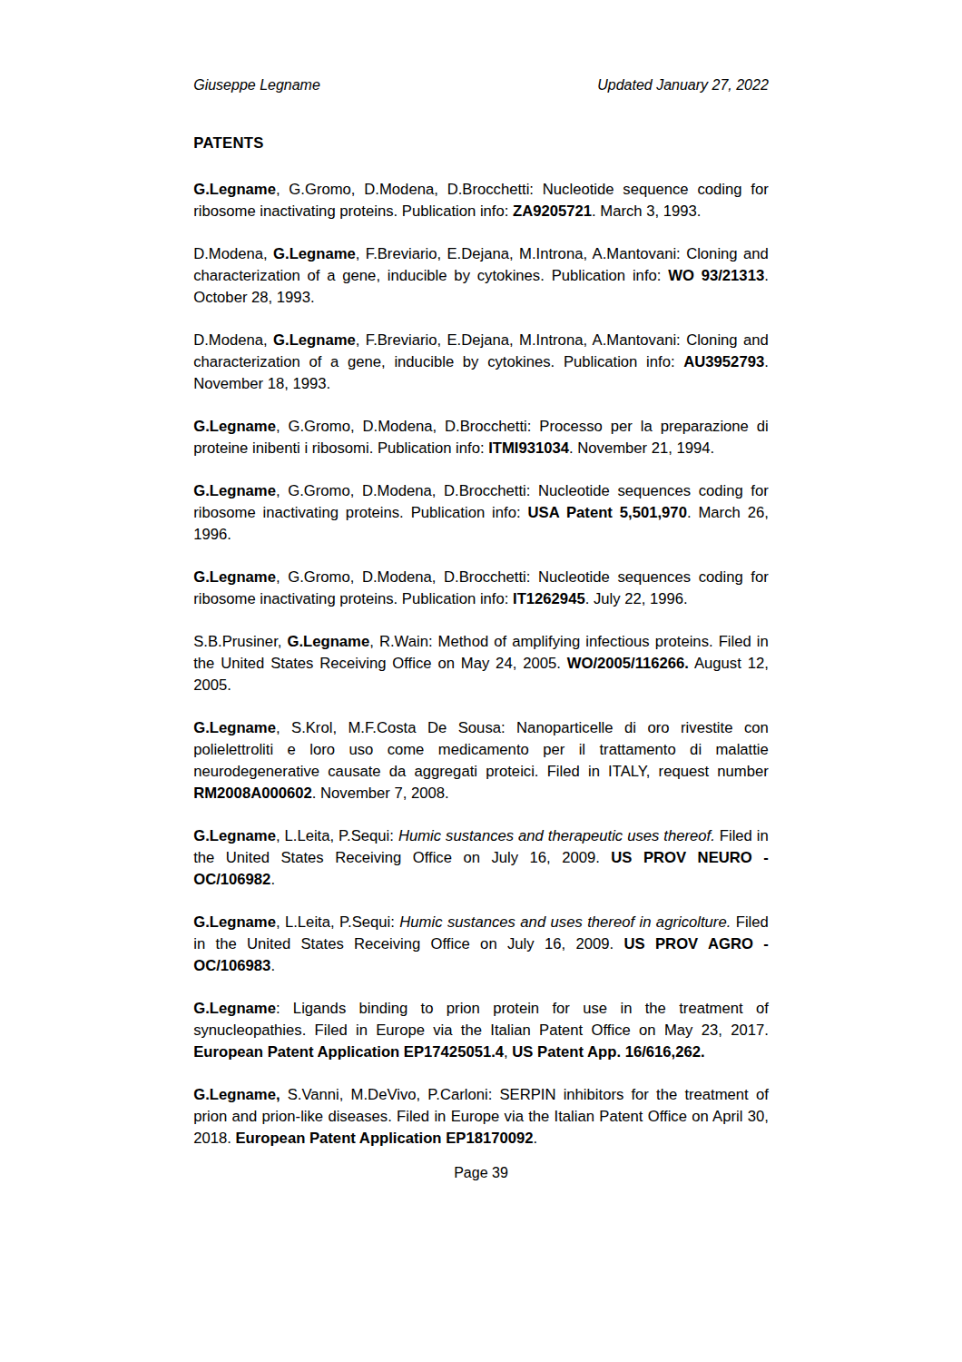Giuseppe Legname Updated January 27, 2022
PATENTS
G.Legname, G.Gromo, D.Modena, D.Brocchetti: Nucleotide sequence coding for ribosome inactivating proteins. Publication info: ZA9205721. March 3, 1993.
D.Modena, G.Legname, F.Breviario, E.Dejana, M.Introna, A.Mantovani: Cloning and characterization of a gene, inducible by cytokines. Publication info: WO 93/21313. October 28, 1993.
D.Modena, G.Legname, F.Breviario, E.Dejana, M.Introna, A.Mantovani: Cloning and characterization of a gene, inducible by cytokines. Publication info: AU3952793. November 18, 1993.
G.Legname, G.Gromo, D.Modena, D.Brocchetti: Processo per la preparazione di proteine inibenti i ribosomi. Publication info: ITMI931034. November 21, 1994.
G.Legname, G.Gromo, D.Modena, D.Brocchetti: Nucleotide sequences coding for ribosome inactivating proteins. Publication info: USA Patent 5,501,970. March 26, 1996.
G.Legname, G.Gromo, D.Modena, D.Brocchetti: Nucleotide sequences coding for ribosome inactivating proteins. Publication info: IT1262945. July 22, 1996.
S.B.Prusiner, G.Legname, R.Wain: Method of amplifying infectious proteins. Filed in the United States Receiving Office on May 24, 2005. WO/2005/116266. August 12, 2005.
G.Legname, S.Krol, M.F.Costa De Sousa: Nanoparticelle di oro rivestite con polielettroliti e loro uso come medicamento per il trattamento di malattie neurodegenerative causate da aggregati proteici. Filed in ITALY, request number RM2008A000602. November 7, 2008.
G.Legname, L.Leita, P.Sequi: Humic sustances and therapeutic uses thereof. Filed in the United States Receiving Office on July 16, 2009. US PROV NEURO - OC/106982.
G.Legname, L.Leita, P.Sequi: Humic sustances and uses thereof in agricolture. Filed in the United States Receiving Office on July 16, 2009. US PROV AGRO - OC/106983.
G.Legname: Ligands binding to prion protein for use in the treatment of synucleopathies. Filed in Europe via the Italian Patent Office on May 23, 2017. European Patent Application EP17425051.4, US Patent App. 16/616,262.
G.Legname, S.Vanni, M.DeVivo, P.Carloni: SERPIN inhibitors for the treatment of prion and prion-like diseases. Filed in Europe via the Italian Patent Office on April 30, 2018. European Patent Application EP18170092.
Page 39